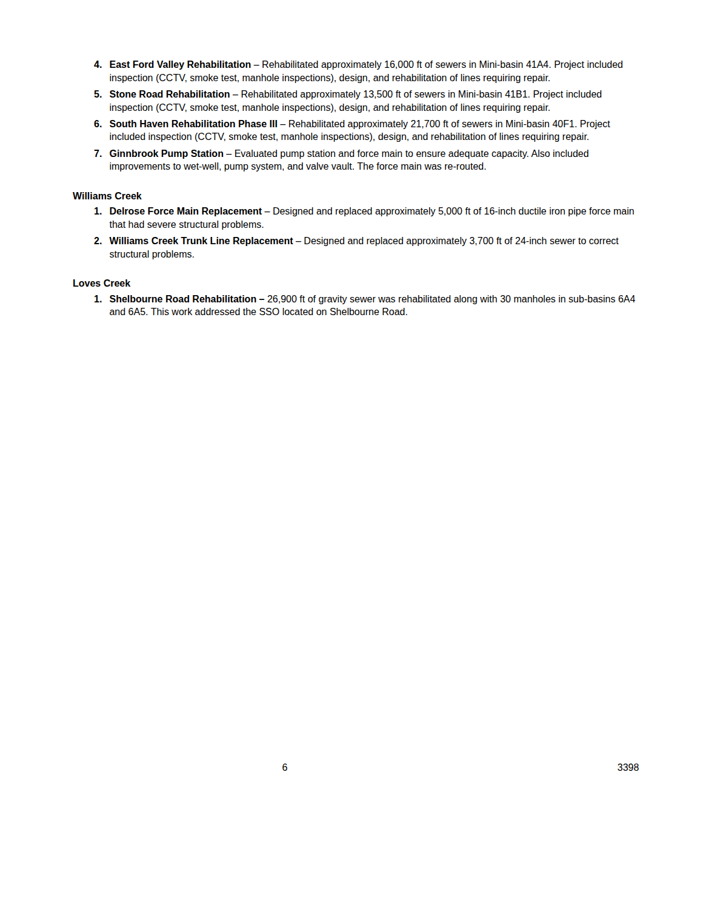East Ford Valley Rehabilitation – Rehabilitated approximately 16,000 ft of sewers in Mini-basin 41A4. Project included inspection (CCTV, smoke test, manhole inspections), design, and rehabilitation of lines requiring repair.
Stone Road Rehabilitation – Rehabilitated approximately 13,500 ft of sewers in Mini-basin 41B1. Project included inspection (CCTV, smoke test, manhole inspections), design, and rehabilitation of lines requiring repair.
South Haven Rehabilitation Phase III – Rehabilitated approximately 21,700 ft of sewers in Mini-basin 40F1. Project included inspection (CCTV, smoke test, manhole inspections), design, and rehabilitation of lines requiring repair.
Ginnbrook Pump Station – Evaluated pump station and force main to ensure adequate capacity. Also included improvements to wet-well, pump system, and valve vault. The force main was re-routed.
Williams Creek
Delrose Force Main Replacement – Designed and replaced approximately 5,000 ft of 16-inch ductile iron pipe force main that had severe structural problems.
Williams Creek Trunk Line Replacement – Designed and replaced approximately 3,700 ft of 24-inch sewer to correct structural problems.
Loves Creek
Shelbourne Road Rehabilitation – 26,900 ft of gravity sewer was rehabilitated along with 30 manholes in sub-basins 6A4 and 6A5. This work addressed the SSO located on Shelbourne Road.
6 3398